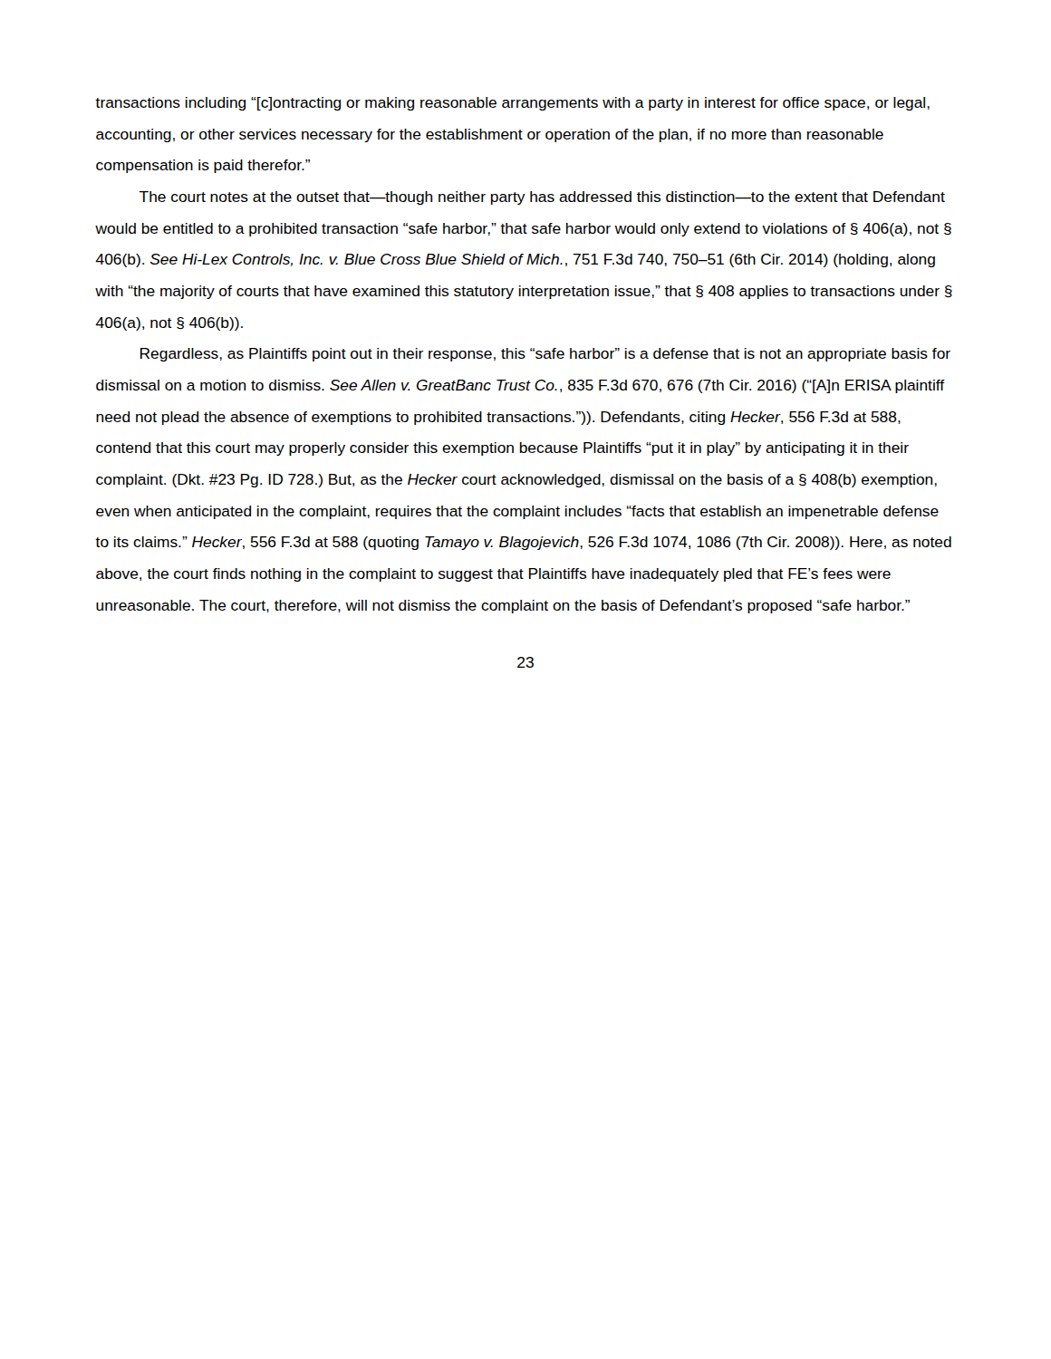transactions including “[c]ontracting or making reasonable arrangements with a party in interest for office space, or legal, accounting, or other services necessary for the establishment or operation of the plan, if no more than reasonable compensation is paid therefor.”
The court notes at the outset that—though neither party has addressed this distinction—to the extent that Defendant would be entitled to a prohibited transaction “safe harbor,” that safe harbor would only extend to violations of § 406(a), not § 406(b). See Hi-Lex Controls, Inc. v. Blue Cross Blue Shield of Mich., 751 F.3d 740, 750–51 (6th Cir. 2014) (holding, along with “the majority of courts that have examined this statutory interpretation issue,” that § 408 applies to transactions under § 406(a), not § 406(b)).
Regardless, as Plaintiffs point out in their response, this “safe harbor” is a defense that is not an appropriate basis for dismissal on a motion to dismiss. See Allen v. GreatBanc Trust Co., 835 F.3d 670, 676 (7th Cir. 2016) (“[A]n ERISA plaintiff need not plead the absence of exemptions to prohibited transactions.”)). Defendants, citing Hecker, 556 F.3d at 588, contend that this court may properly consider this exemption because Plaintiffs “put it in play” by anticipating it in their complaint. (Dkt. #23 Pg. ID 728.) But, as the Hecker court acknowledged, dismissal on the basis of a § 408(b) exemption, even when anticipated in the complaint, requires that the complaint includes “facts that establish an impenetrable defense to its claims.” Hecker, 556 F.3d at 588 (quoting Tamayo v. Blagojevich, 526 F.3d 1074, 1086 (7th Cir. 2008)). Here, as noted above, the court finds nothing in the complaint to suggest that Plaintiffs have inadequately pled that FE’s fees were unreasonable. The court, therefore, will not dismiss the complaint on the basis of Defendant’s proposed “safe harbor.”
23